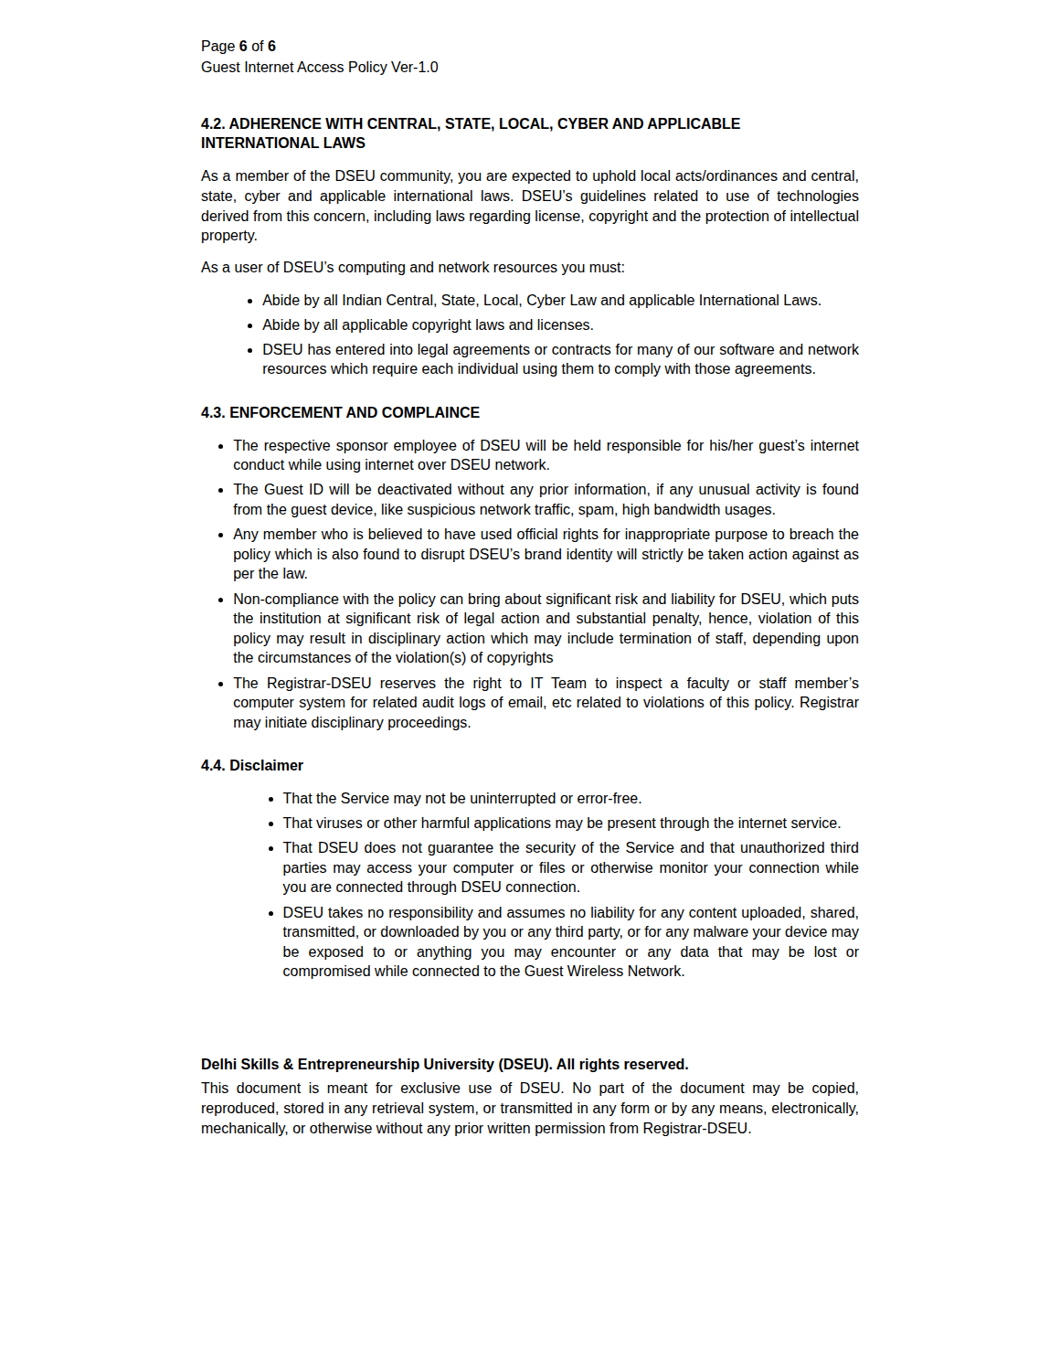Page 6 of 6
Guest Internet Access Policy Ver-1.0
4.2. ADHERENCE WITH CENTRAL, STATE, LOCAL, CYBER AND APPLICABLE INTERNATIONAL LAWS
As a member of the DSEU community, you are expected to uphold local acts/ordinances and central, state, cyber and applicable international laws. DSEU’s guidelines related to use of technologies derived from this concern, including laws regarding license, copyright and the protection of intellectual property.
As a user of DSEU’s computing and network resources you must:
Abide by all Indian Central, State, Local, Cyber Law and applicable International Laws.
Abide by all applicable copyright laws and licenses.
DSEU has entered into legal agreements or contracts for many of our software and network resources which require each individual using them to comply with those agreements.
4.3. ENFORCEMENT AND COMPLAINCE
The respective sponsor employee of DSEU will be held responsible for his/her guest’s internet conduct while using internet over DSEU network.
The Guest ID will be deactivated without any prior information, if any unusual activity is found from the guest device, like suspicious network traffic, spam, high bandwidth usages.
Any member who is believed to have used official rights for inappropriate purpose to breach the policy which is also found to disrupt DSEU’s brand identity will strictly be taken action against as per the law.
Non-compliance with the policy can bring about significant risk and liability for DSEU, which puts the institution at significant risk of legal action and substantial penalty, hence, violation of this policy may result in disciplinary action which may include termination of staff, depending upon the circumstances of the violation(s) of copyrights
The Registrar-DSEU reserves the right to IT Team to inspect a faculty or staff member’s computer system for related audit logs of email, etc related to violations of this policy. Registrar may initiate disciplinary proceedings.
4.4. Disclaimer
That the Service may not be uninterrupted or error-free.
That viruses or other harmful applications may be present through the internet service.
That DSEU does not guarantee the security of the Service and that unauthorized third parties may access your computer or files or otherwise monitor your connection while you are connected through DSEU connection.
DSEU takes no responsibility and assumes no liability for any content uploaded, shared, transmitted, or downloaded by you or any third party, or for any malware your device may be exposed to or anything you may encounter or any data that may be lost or compromised while connected to the Guest Wireless Network.
Delhi Skills & Entrepreneurship University (DSEU). All rights reserved.
This document is meant for exclusive use of DSEU. No part of the document may be copied, reproduced, stored in any retrieval system, or transmitted in any form or by any means, electronically, mechanically, or otherwise without any prior written permission from Registrar-DSEU.